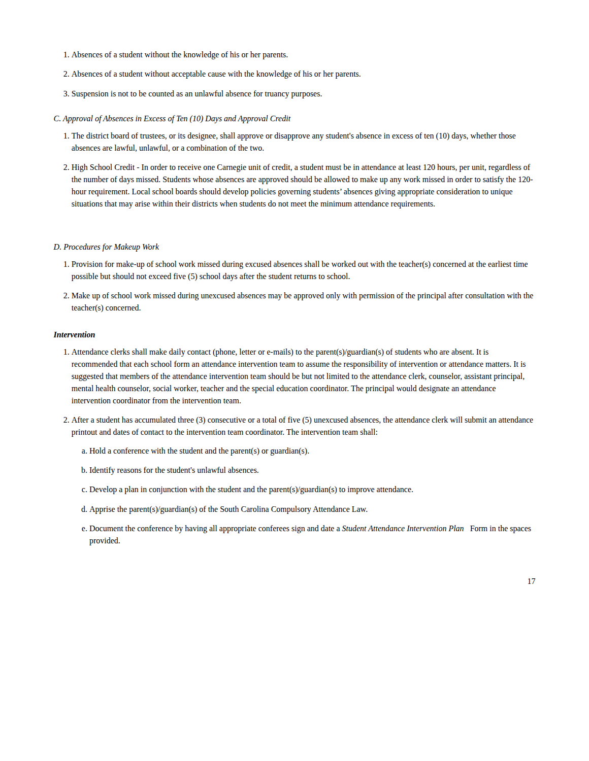Absences of a student without the knowledge of his or her parents.
Absences of a student without acceptable cause with the knowledge of his or her parents.
Suspension is not to be counted as an unlawful absence for truancy purposes.
C. Approval of Absences in Excess of Ten (10) Days and Approval Credit
The district board of trustees, or its designee, shall approve or disapprove any student's absence in excess of ten (10) days, whether those absences are lawful, unlawful, or a combination of the two.
High School Credit - In order to receive one Carnegie unit of credit, a student must be in attendance at least 120 hours, per unit, regardless of the number of days missed. Students whose absences are approved should be allowed to make up any work missed in order to satisfy the 120-hour requirement. Local school boards should develop policies governing students’ absences giving appropriate consideration to unique situations that may arise within their districts when students do not meet the minimum attendance requirements.
D. Procedures for Makeup Work
Provision for make-up of school work missed during excused absences shall be worked out with the teacher(s) concerned at the earliest time possible but should not exceed five (5) school days after the student returns to school.
Make up of school work missed during unexcused absences may be approved only with permission of the principal after consultation with the teacher(s) concerned.
Intervention
Attendance clerks shall make daily contact (phone, letter or e-mails) to the parent(s)/guardian(s) of students who are absent. It is recommended that each school form an attendance intervention team to assume the responsibility of intervention or attendance matters. It is suggested that members of the attendance intervention team should be but not limited to the attendance clerk, counselor, assistant principal, mental health counselor, social worker, teacher and the special education coordinator. The principal would designate an attendance intervention coordinator from the intervention team.
After a student has accumulated three (3) consecutive or a total of five (5) unexcused absences, the attendance clerk will submit an attendance printout and dates of contact to the intervention team coordinator. The intervention team shall:
Hold a conference with the student and the parent(s) or guardian(s).
Identify reasons for the student's unlawful absences.
Develop a plan in conjunction with the student and the parent(s)/guardian(s) to improve attendance.
Apprise the parent(s)/guardian(s) of the South Carolina Compulsory Attendance Law.
Document the conference by having all appropriate conferees sign and date a Student Attendance Intervention Plan Form in the spaces provided.
17